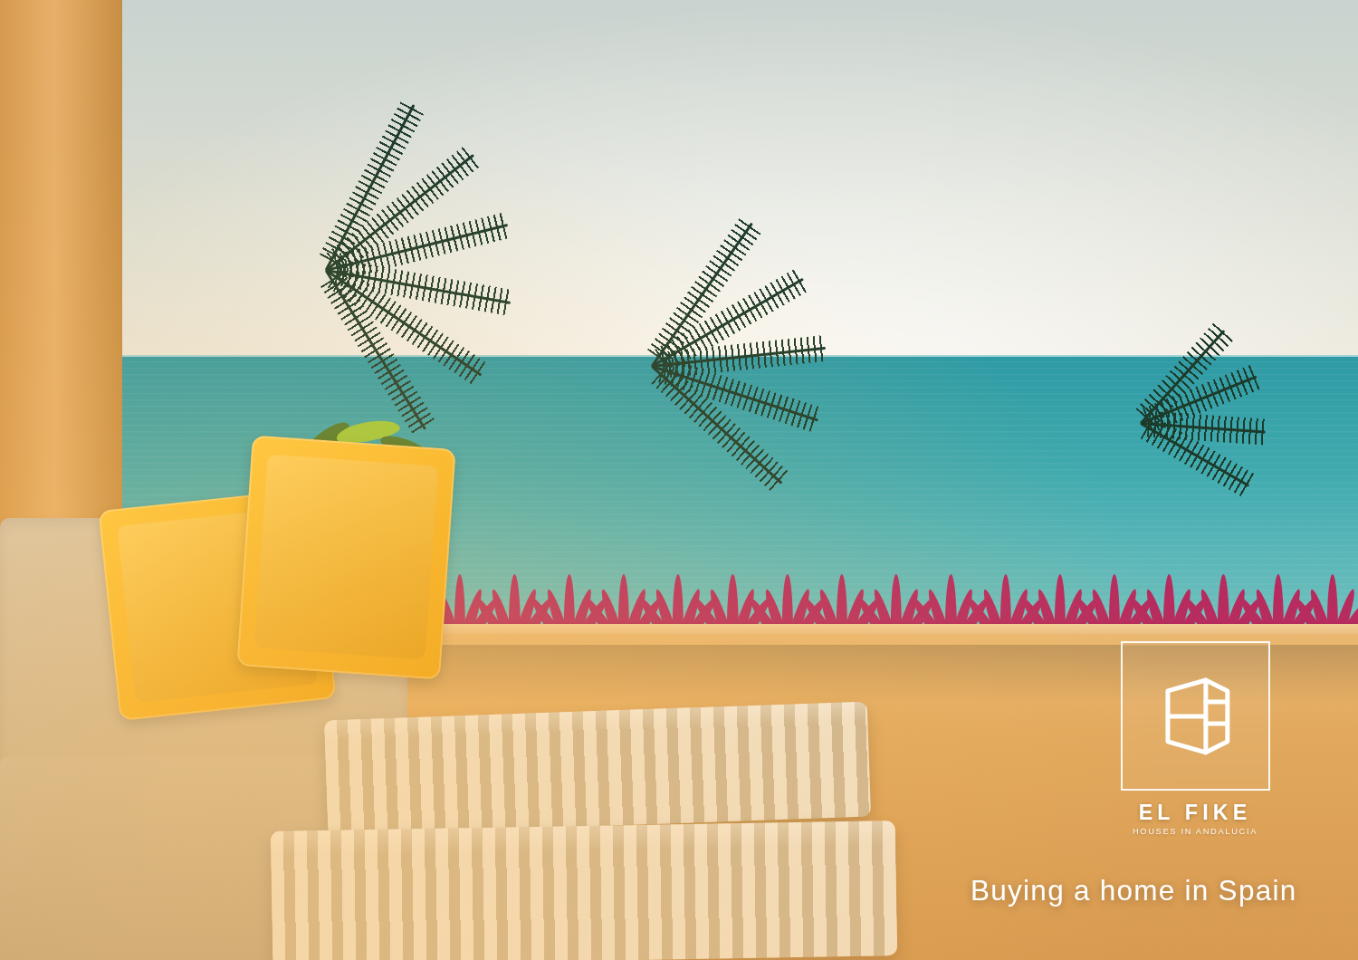El Fike — Houses in Andalucia — Buying a home in Spain
EL FIKE
Houses in Andalucia
Buying a home in Spain